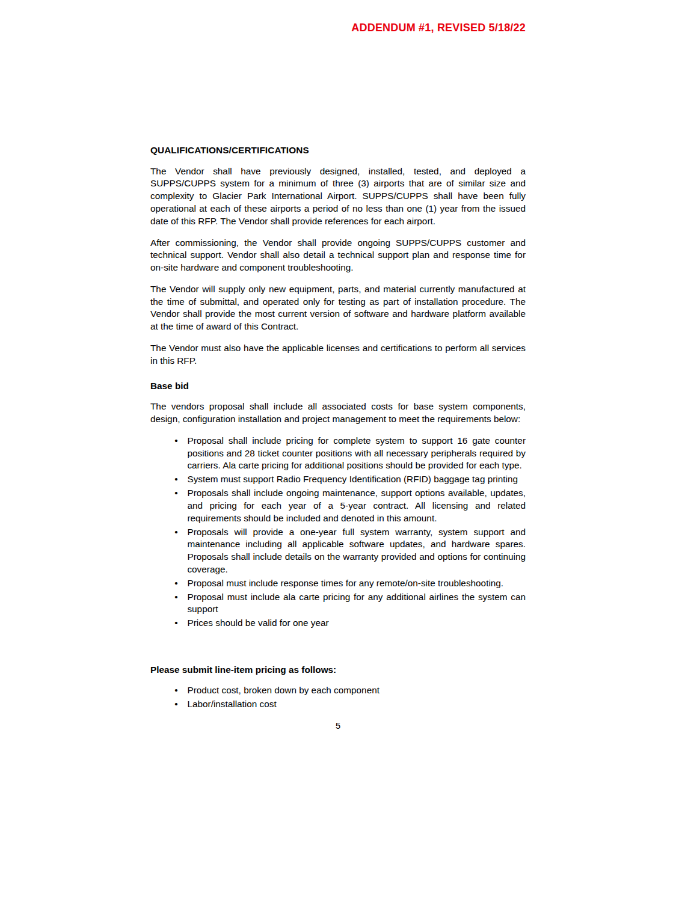ADDENDUM #1, REVISED 5/18/22
QUALIFICATIONS/CERTIFICATIONS
The Vendor shall have previously designed, installed, tested, and deployed a SUPPS/CUPPS system for a minimum of three (3) airports that are of similar size and complexity to Glacier Park International Airport. SUPPS/CUPPS shall have been fully operational at each of these airports a period of no less than one (1) year from the issued date of this RFP. The Vendor shall provide references for each airport.
After commissioning, the Vendor shall provide ongoing SUPPS/CUPPS customer and technical support. Vendor shall also detail a technical support plan and response time for on-site hardware and component troubleshooting.
The Vendor will supply only new equipment, parts, and material currently manufactured at the time of submittal, and operated only for testing as part of installation procedure. The Vendor shall provide the most current version of software and hardware platform available at the time of award of this Contract.
The Vendor must also have the applicable licenses and certifications to perform all services in this RFP.
Base bid
The vendors proposal shall include all associated costs for base system components, design, configuration installation and project management to meet the requirements below:
Proposal shall include pricing for complete system to support 16 gate counter positions and 28 ticket counter positions with all necessary peripherals required by carriers. Ala carte pricing for additional positions should be provided for each type.
System must support Radio Frequency Identification (RFID) baggage tag printing
Proposals shall include ongoing maintenance, support options available, updates, and pricing for each year of a 5-year contract. All licensing and related requirements should be included and denoted in this amount.
Proposals will provide a one-year full system warranty, system support and maintenance including all applicable software updates, and hardware spares. Proposals shall include details on the warranty provided and options for continuing coverage.
Proposal must include response times for any remote/on-site troubleshooting.
Proposal must include ala carte pricing for any additional airlines the system can support
Prices should be valid for one year
Please submit line-item pricing as follows:
Product cost, broken down by each component
Labor/installation cost
5